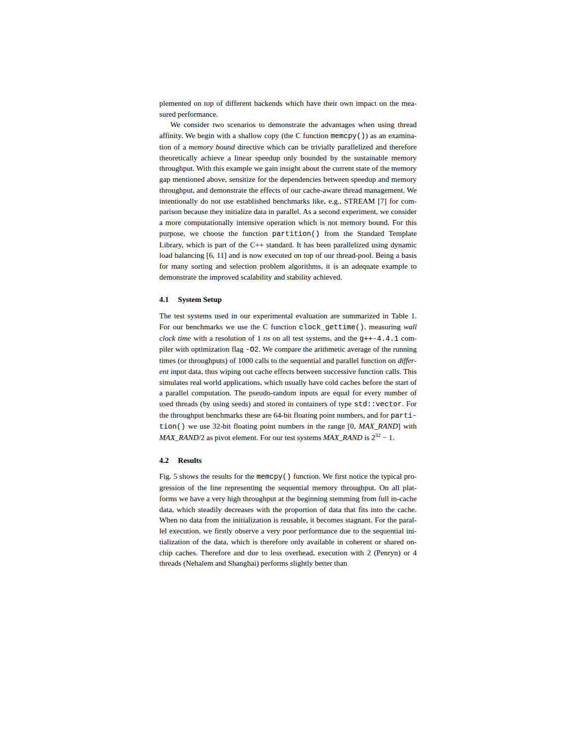plemented on top of different backends which have their own impact on the measured performance.
We consider two scenarios to demonstrate the advantages when using thread affinity. We begin with a shallow copy (the C function memcpy()) as an examination of a memory bound directive which can be trivially parallelized and therefore theoretically achieve a linear speedup only bounded by the sustainable memory throughput. With this example we gain insight about the current state of the memory gap mentioned above, sensitize for the dependencies between speedup and memory throughput, and demonstrate the effects of our cache-aware thread management. We intentionally do not use established benchmarks like, e.g., STREAM [7] for comparison because they initialize data in parallel. As a second experiment, we consider a more computationally intensive operation which is not memory bound. For this purpose, we choose the function partition() from the Standard Template Library, which is part of the C++ standard. It has been parallelized using dynamic load balancing [6, 11] and is now executed on top of our thread-pool. Being a basis for many sorting and selection problem algorithms, it is an adequate example to demonstrate the improved scalability and stability achieved.
4.1 System Setup
The test systems used in our experimental evaluation are summarized in Table 1. For our benchmarks we use the C function clock_gettime(), measuring wall clock time with a resolution of 1 ns on all test systems, and the g++-4.4.1 compiler with optimization flag -O2. We compare the arithmetic average of the running times (or throughputs) of 1000 calls to the sequential and parallel function on different input data, thus wiping out cache effects between successive function calls. This simulates real world applications, which usually have cold caches before the start of a parallel computation. The pseudo-random inputs are equal for every number of used threads (by using seeds) and stored in containers of type std::vector. For the throughput benchmarks these are 64-bit floating point numbers, and for partition() we use 32-bit floating point numbers in the range [0, MAX_RAND] with MAX_RAND/2 as pivot element. For our test systems MAX_RAND is 232 − 1.
4.2 Results
Fig. 5 shows the results for the memcpy() function. We first notice the typical progression of the line representing the sequential memory throughput. On all platforms we have a very high throughput at the beginning stemming from full in-cache data, which steadily decreases with the proportion of data that fits into the cache. When no data from the initialization is reusable, it becomes stagnant. For the parallel execution, we firstly observe a very poor performance due to the sequential initialization of the data, which is therefore only available in coherent or shared on-chip caches. Therefore and due to less overhead, execution with 2 (Penryn) or 4 threads (Nehalem and Shanghai) performs slightly better than